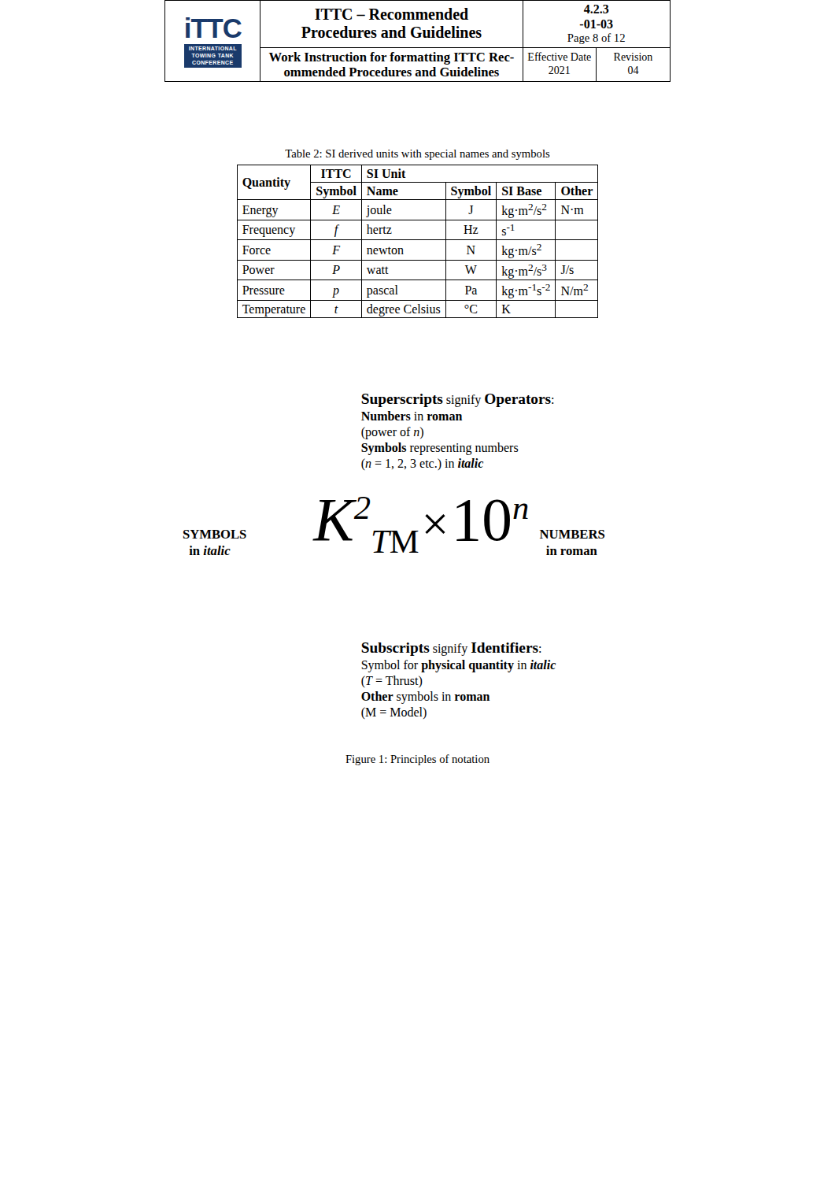| iTTC INTERNATIONAL TOWING TANK CONFERENCE | ITTC – Recommended Procedures and Guidelines | 4.2.3 -01-03 Page 8 of 12 |
| Work Instruction for formatting ITTC Rec- ommended Procedures and Guidelines | Effective Date 2021 | Revision 04 |
Table 2: SI derived units with special names and symbols
| Quantity | ITTC | SI Unit |
| --- | --- | --- |
| Symbol | Name | Symbol | SI Base | Other |
| Energy | E | joule | J | kg·m 2 /s 2 | N·m |
| Frequency | f | hertz | Hz | s -1 | |
| Force | F | newton | N | kg·m/s 2 | |
| Power | P | watt | W | kg·m 2 /s 3 | J/s |
| Pressure | p | pascal | Pa | kg·m -1 s -2 | N/m 2 |
| Temperature | t | degree Celsius | °C | K | |
Superscripts signify Operators:
Numbers in roman
(power of n)
Symbols representing numbers
(n = 1, 2, 3 etc.) in italic
SYMBOLS
in italic
K2 TM×10 n
NUMBERS
in roman
Subscripts signify Identifiers:
Symbol for physical quantity in italic
(T = Thrust)
Other symbols in roman
(M = Model)
Figure 1: Principles of notation